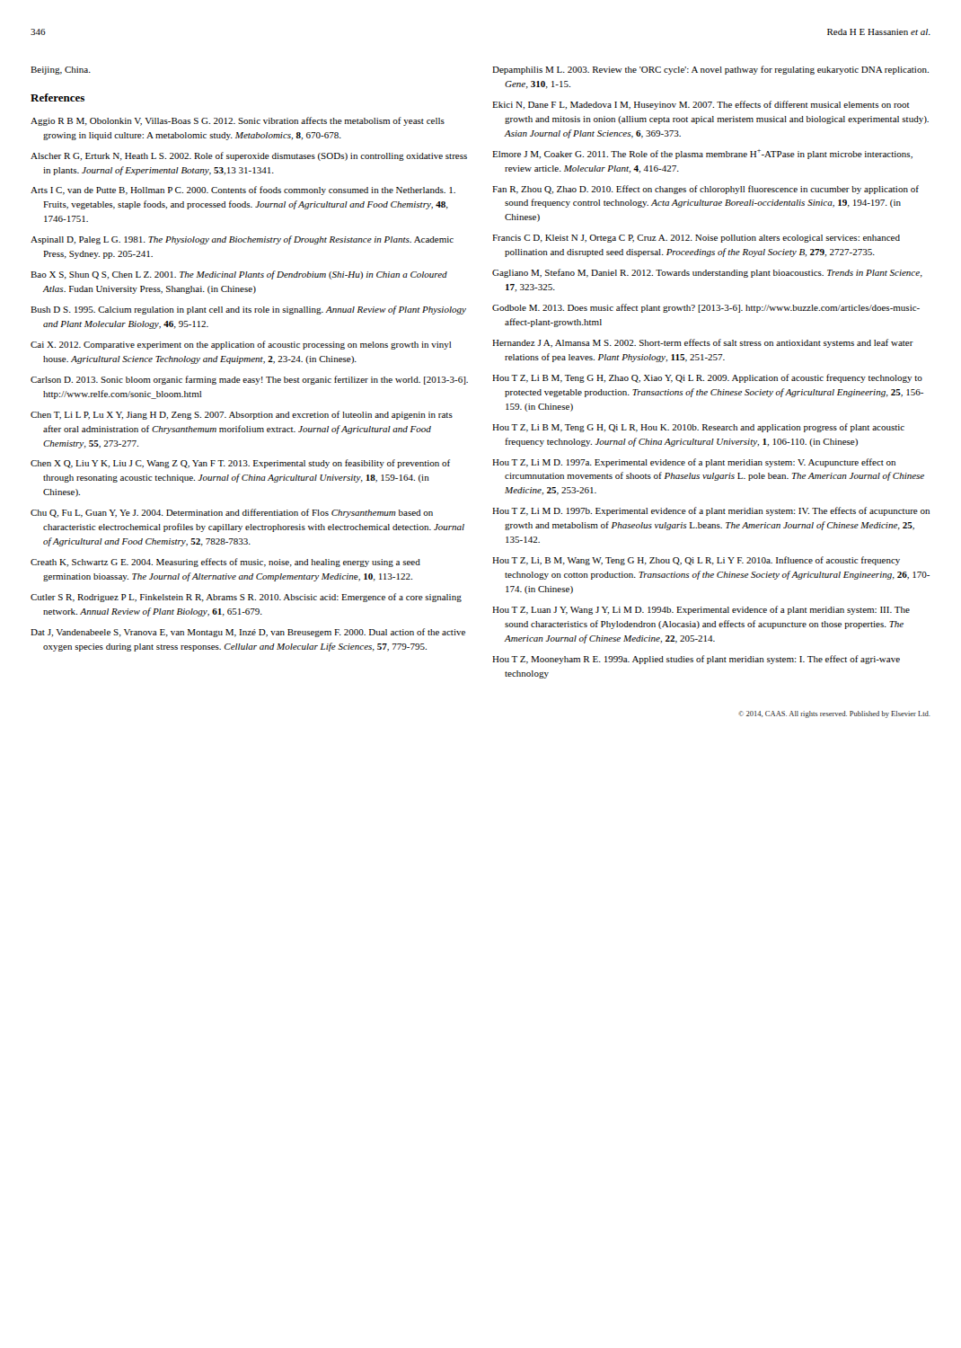346 Reda H E Hassanien et al.
Beijing, China.
References
Aggio R B M, Obolonkin V, Villas-Boas S G. 2012. Sonic vibration affects the metabolism of yeast cells growing in liquid culture: A metabolomic study. Metabolomics, 8, 670-678.
Alscher R G, Erturk N, Heath L S. 2002. Role of superoxide dismutases (SODs) in controlling oxidative stress in plants. Journal of Experimental Botany, 53,13 31-1341.
Arts I C, van de Putte B, Hollman P C. 2000. Contents of foods commonly consumed in the Netherlands. 1. Fruits, vegetables, staple foods, and processed foods. Journal of Agricultural and Food Chemistry, 48, 1746-1751.
Aspinall D, Paleg L G. 1981. The Physiology and Biochemistry of Drought Resistance in Plants. Academic Press, Sydney. pp. 205-241.
Bao X S, Shun Q S, Chen L Z. 2001. The Medicinal Plants of Dendrobium (Shi-Hu) in Chian a Coloured Atlas. Fudan University Press, Shanghai. (in Chinese)
Bush D S. 1995. Calcium regulation in plant cell and its role in signalling. Annual Review of Plant Physiology and Plant Molecular Biology, 46, 95-112.
Cai X. 2012. Comparative experiment on the application of acoustic processing on melons growth in vinyl house. Agricultural Science Technology and Equipment, 2, 23-24. (in Chinese).
Carlson D. 2013. Sonic bloom organic farming made easy! The best organic fertilizer in the world. [2013-3-6]. http://www.relfe.com/sonic_bloom.html
Chen T, Li L P, Lu X Y, Jiang H D, Zeng S. 2007. Absorption and excretion of luteolin and apigenin in rats after oral administration of Chrysanthemum morifolium extract. Journal of Agricultural and Food Chemistry, 55, 273-277.
Chen X Q, Liu Y K, Liu J C, Wang Z Q, Yan F T. 2013. Experimental study on feasibility of prevention of through resonating acoustic technique. Journal of China Agricultural University, 18, 159-164. (in Chinese).
Chu Q, Fu L, Guan Y, Ye J. 2004. Determination and differentiation of Flos Chrysanthemum based on characteristic electrochemical profiles by capillary electrophoresis with electrochemical detection. Journal of Agricultural and Food Chemistry, 52, 7828-7833.
Creath K, Schwartz G E. 2004. Measuring effects of music, noise, and healing energy using a seed germination bioassay. The Journal of Alternative and Complementary Medicine, 10, 113-122.
Cutler S R, Rodriguez P L, Finkelstein R R, Abrams S R. 2010. Abscisic acid: Emergence of a core signaling network. Annual Review of Plant Biology, 61, 651-679.
Dat J, Vandenabeele S, Vranova E, van Montagu M, Inzé D, van Breusegem F. 2000. Dual action of the active oxygen species during plant stress responses. Cellular and Molecular Life Sciences, 57, 779-795.
Depamphilis M L. 2003. Review the 'ORC cycle': A novel pathway for regulating eukaryotic DNA replication. Gene, 310, 1-15.
Ekici N, Dane F L, Madedova I M, Huseyinov M. 2007. The effects of different musical elements on root growth and mitosis in onion (allium cepta root apical meristem musical and biological experimental study). Asian Journal of Plant Sciences, 6, 369-373.
Elmore J M, Coaker G. 2011. The Role of the plasma membrane H+-ATPase in plant microbe interactions, review article. Molecular Plant, 4, 416-427.
Fan R, Zhou Q, Zhao D. 2010. Effect on changes of chlorophyll fluorescence in cucumber by application of sound frequency control technology. Acta Agriculturae Boreali-occidentalis Sinica, 19, 194-197. (in Chinese)
Francis C D, Kleist N J, Ortega C P, Cruz A. 2012. Noise pollution alters ecological services: enhanced pollination and disrupted seed dispersal. Proceedings of the Royal Society B, 279, 2727-2735.
Gagliano M, Stefano M, Daniel R. 2012. Towards understanding plant bioacoustics. Trends in Plant Science, 17, 323-325.
Godbole M. 2013. Does music affect plant growth? [2013-3-6]. http://www.buzzle.com/articles/does-music-affect-plant-growth.html
Hernandez J A, Almansa M S. 2002. Short-term effects of salt stress on antioxidant systems and leaf water relations of pea leaves. Plant Physiology, 115, 251-257.
Hou T Z, Li B M, Teng G H, Zhao Q, Xiao Y, Qi L R. 2009. Application of acoustic frequency technology to protected vegetable production. Transactions of the Chinese Society of Agricultural Engineering, 25, 156-159. (in Chinese)
Hou T Z, Li B M, Teng G H, Qi L R, Hou K. 2010b. Research and application progress of plant acoustic frequency technology. Journal of China Agricultural University, 1, 106-110. (in Chinese)
Hou T Z, Li M D. 1997a. Experimental evidence of a plant meridian system: V. Acupuncture effect on circumnutation movements of shoots of Phaselus vulgaris L. pole bean. The American Journal of Chinese Medicine, 25, 253-261.
Hou T Z, Li M D. 1997b. Experimental evidence of a plant meridian system: IV. The effects of acupuncture on growth and metabolism of Phaseolus vulgaris L.beans. The American Journal of Chinese Medicine, 25, 135-142.
Hou T Z, Li, B M, Wang W, Teng G H, Zhou Q, Qi L R, Li Y F. 2010a. Influence of acoustic frequency technology on cotton production. Transactions of the Chinese Society of Agricultural Engineering, 26, 170-174. (in Chinese)
Hou T Z, Luan J Y, Wang J Y, Li M D. 1994b. Experimental evidence of a plant meridian system: III. The sound characteristics of Phylodendron (Alocasia) and effects of acupuncture on those properties. The American Journal of Chinese Medicine, 22, 205-214.
Hou T Z, Mooneyham R E. 1999a. Applied studies of plant meridian system: I. The effect of agri-wave technology
© 2014, CAAS. All rights reserved. Published by Elsevier Ltd.